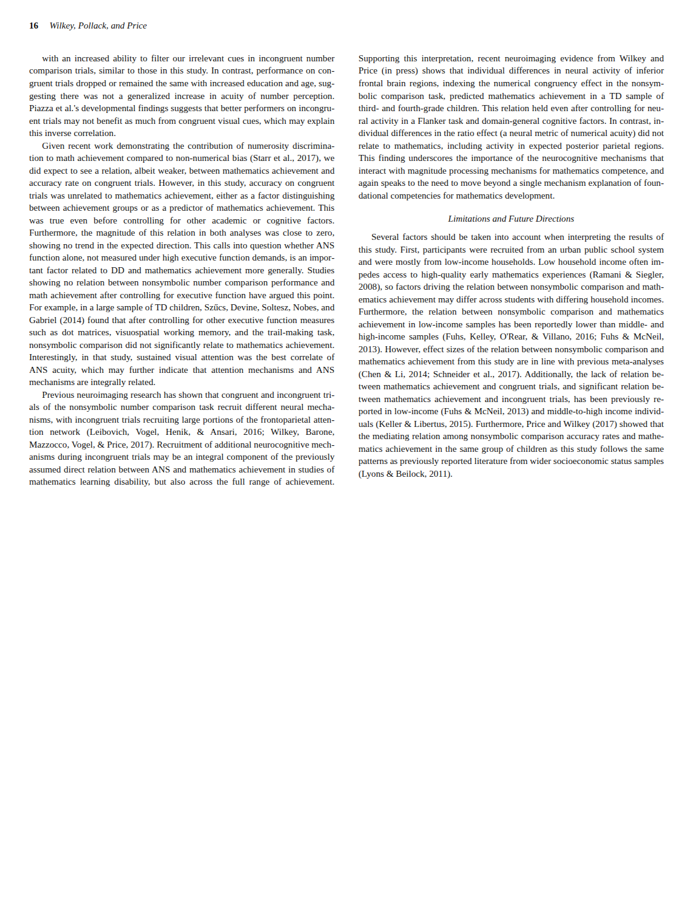16 Wilkey, Pollack, and Price
with an increased ability to filter our irrelevant cues in incongruent number comparison trials, similar to those in this study. In contrast, performance on congruent trials dropped or remained the same with increased education and age, suggesting there was not a generalized increase in acuity of number perception. Piazza et al.'s developmental findings suggests that better performers on incongruent trials may not benefit as much from congruent visual cues, which may explain this inverse correlation.
Given recent work demonstrating the contribution of numerosity discrimination to math achievement compared to non-numerical bias (Starr et al., 2017), we did expect to see a relation, albeit weaker, between mathematics achievement and accuracy rate on congruent trials. However, in this study, accuracy on congruent trials was unrelated to mathematics achievement, either as a factor distinguishing between achievement groups or as a predictor of mathematics achievement. This was true even before controlling for other academic or cognitive factors. Furthermore, the magnitude of this relation in both analyses was close to zero, showing no trend in the expected direction. This calls into question whether ANS function alone, not measured under high executive function demands, is an important factor related to DD and mathematics achievement more generally. Studies showing no relation between nonsymbolic number comparison performance and math achievement after controlling for executive function have argued this point. For example, in a large sample of TD children, Szűcs, Devine, Soltesz, Nobes, and Gabriel (2014) found that after controlling for other executive function measures such as dot matrices, visuospatial working memory, and the trail-making task, nonsymbolic comparison did not significantly relate to mathematics achievement. Interestingly, in that study, sustained visual attention was the best correlate of ANS acuity, which may further indicate that attention mechanisms and ANS mechanisms are integrally related.
Previous neuroimaging research has shown that congruent and incongruent trials of the nonsymbolic number comparison task recruit different neural mechanisms, with incongruent trials recruiting large portions of the frontoparietal attention network (Leibovich, Vogel, Henik, & Ansari, 2016; Wilkey, Barone, Mazzocco, Vogel, & Price, 2017). Recruitment of additional neurocognitive mechanisms during incongruent trials may be an integral component of the previously assumed direct relation between ANS and mathematics achievement in studies of mathematics learning disability, but also across the full range of achievement. Supporting this interpretation, recent neuroimaging evidence from Wilkey and Price (in press) shows that individual differences in neural activity of inferior frontal brain regions, indexing the numerical congruency effect in the nonsymbolic comparison task, predicted mathematics achievement in a TD sample of third- and fourth-grade children. This relation held even after controlling for neural activity in a Flanker task and domain-general cognitive factors. In contrast, individual differences in the ratio effect (a neural metric of numerical acuity) did not relate to mathematics, including activity in expected posterior parietal regions. This finding underscores the importance of the neurocognitive mechanisms that interact with magnitude processing mechanisms for mathematics competence, and again speaks to the need to move beyond a single mechanism explanation of foundational competencies for mathematics development.
Limitations and Future Directions
Several factors should be taken into account when interpreting the results of this study. First, participants were recruited from an urban public school system and were mostly from low-income households. Low household income often impedes access to high-quality early mathematics experiences (Ramani & Siegler, 2008), so factors driving the relation between nonsymbolic comparison and mathematics achievement may differ across students with differing household incomes. Furthermore, the relation between nonsymbolic comparison and mathematics achievement in low-income samples has been reportedly lower than middle- and high-income samples (Fuhs, Kelley, O'Rear, & Villano, 2016; Fuhs & McNeil, 2013). However, effect sizes of the relation between nonsymbolic comparison and mathematics achievement from this study are in line with previous meta-analyses (Chen & Li, 2014; Schneider et al., 2017). Additionally, the lack of relation between mathematics achievement and congruent trials, and significant relation between mathematics achievement and incongruent trials, has been previously reported in low-income (Fuhs & McNeil, 2013) and middle-to-high income individuals (Keller & Libertus, 2015). Furthermore, Price and Wilkey (2017) showed that the mediating relation among nonsymbolic comparison accuracy rates and mathematics achievement in the same group of children as this study follows the same patterns as previously reported literature from wider socioeconomic status samples (Lyons & Beilock, 2011).